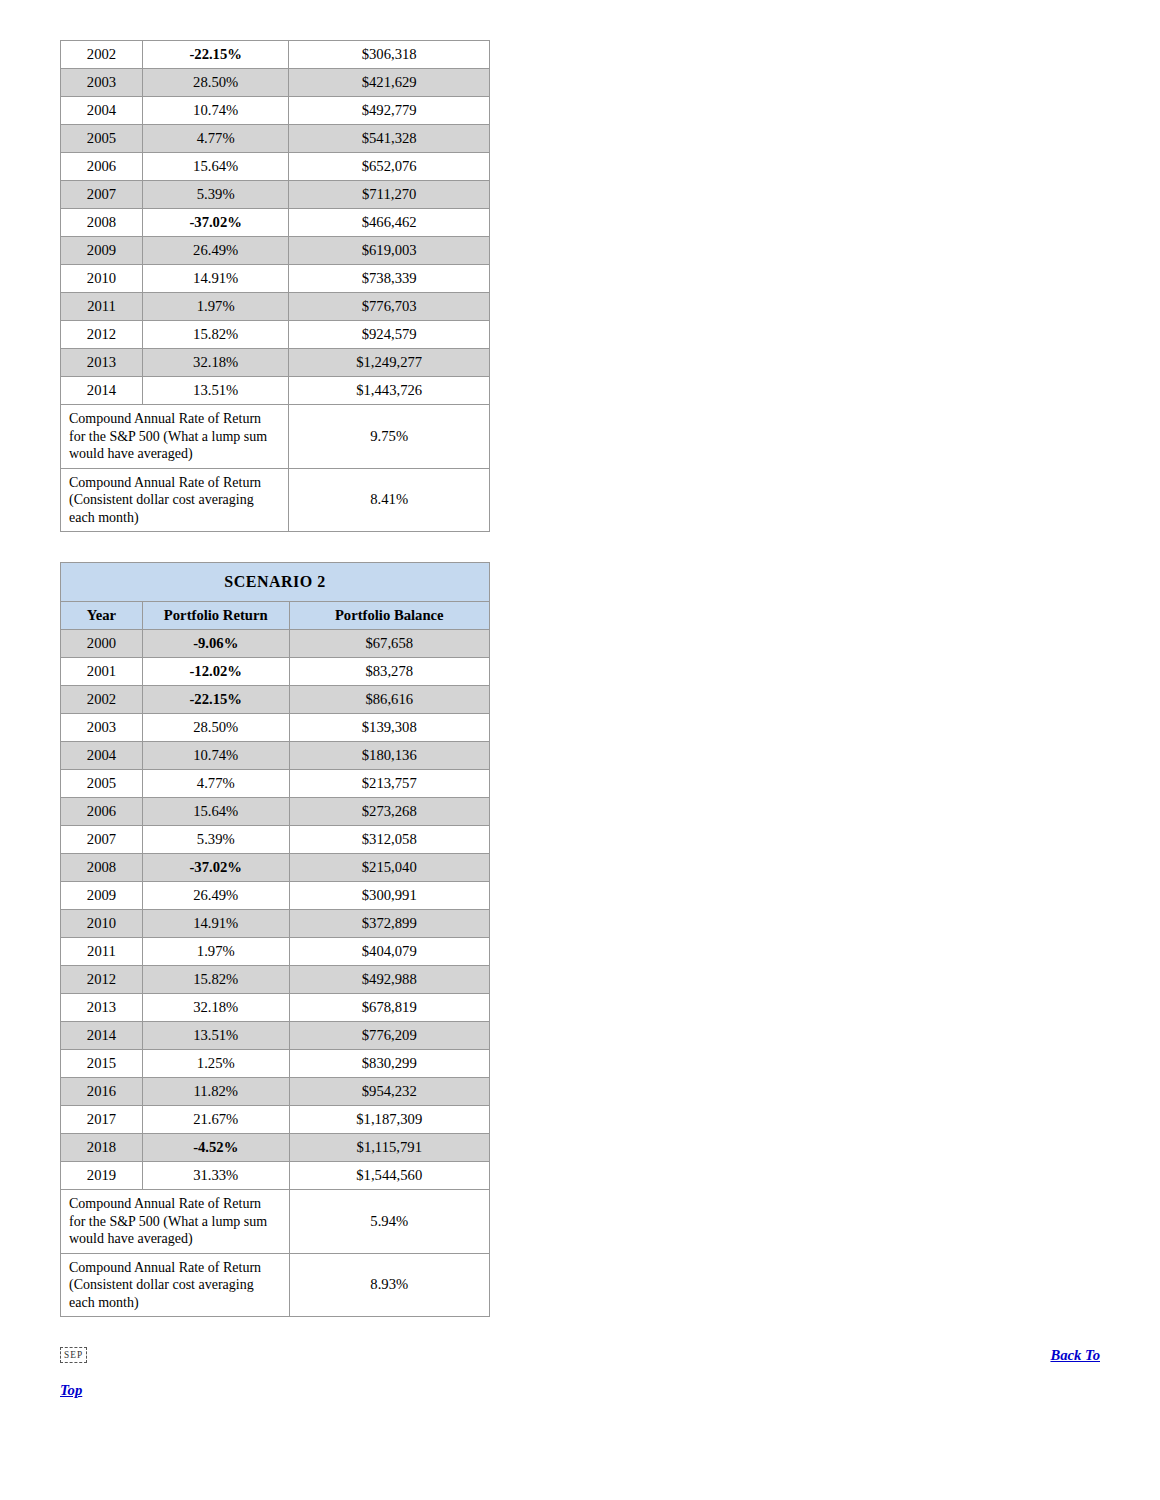| 2002 | -22.15% | $306,318 |
| 2003 | 28.50% | $421,629 |
| 2004 | 10.74% | $492,779 |
| 2005 | 4.77% | $541,328 |
| 2006 | 15.64% | $652,076 |
| 2007 | 5.39% | $711,270 |
| 2008 | -37.02% | $466,462 |
| 2009 | 26.49% | $619,003 |
| 2010 | 14.91% | $738,339 |
| 2011 | 1.97% | $776,703 |
| 2012 | 15.82% | $924,579 |
| 2013 | 32.18% | $1,249,277 |
| 2014 | 13.51% | $1,443,726 |
| Compound Annual Rate of Return for the S&P 500 (What a lump sum would have averaged) | 9.75% |
| Compound Annual Rate of Return (Consistent dollar cost averaging each month) | 8.41% |
| SCENARIO 2 |
| Year | Portfolio Return | Portfolio Balance |
| 2000 | -9.06% | $67,658 |
| 2001 | -12.02% | $83,278 |
| 2002 | -22.15% | $86,616 |
| 2003 | 28.50% | $139,308 |
| 2004 | 10.74% | $180,136 |
| 2005 | 4.77% | $213,757 |
| 2006 | 15.64% | $273,268 |
| 2007 | 5.39% | $312,058 |
| 2008 | -37.02% | $215,040 |
| 2009 | 26.49% | $300,991 |
| 2010 | 14.91% | $372,899 |
| 2011 | 1.97% | $404,079 |
| 2012 | 15.82% | $492,988 |
| 2013 | 32.18% | $678,819 |
| 2014 | 13.51% | $776,209 |
| 2015 | 1.25% | $830,299 |
| 2016 | 11.82% | $954,232 |
| 2017 | 21.67% | $1,187,309 |
| 2018 | -4.52% | $1,115,791 |
| 2019 | 31.33% | $1,544,560 |
| Compound Annual Rate of Return for the S&P 500 (What a lump sum would have averaged) | 5.94% |
| Compound Annual Rate of Return (Consistent dollar cost averaging each month) | 8.93% |
SEP
Back To
Top